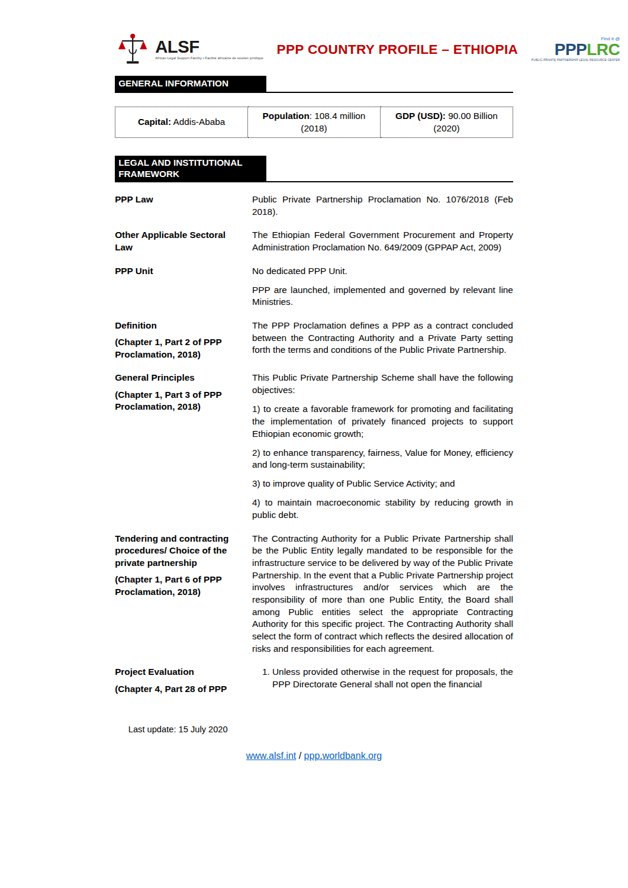ALSF
African Legal Support Facility • Facilité africaine de soutien juridique
PPP COUNTRY PROFILE – ETHIOPIA
Find it @
PPP LRC
PUBLIC-PRIVATE PARTNERSHIP LEGAL RESOURCE CENTER
GENERAL INFORMATION
| Capital: Addis-Ababa | Population : 108.4 million (2018) | GDP (USD): 90.00 Billion (2020) |
LEGAL AND INSTITUTIONAL
FRAMEWORK
| PPP Law | Public Private Partnership Proclamation No. 1076/2018 (Feb 2018). |
| Other Applicable Sectoral Law | The Ethiopian Federal Government Procurement and Property Administration Proclamation No. 649/2009 (GPPAP Act, 2009) |
| PPP Unit | No dedicated PPP Unit. PPP are launched, implemented and governed by relevant line Ministries. |
| Definition (Chapter 1, Part 2 of PPP Proclamation, 2018) | The PPP Proclamation defines a PPP as a contract concluded between the Contracting Authority and a Private Party setting forth the terms and conditions of the Public Private Partnership. |
| General Principles (Chapter 1, Part 3 of PPP Proclamation, 2018) | This Public Private Partnership Scheme shall have the following objectives: 1) to create a favorable framework for promoting and facilitating the implementation of privately financed projects to support Ethiopian economic growth; 2) to enhance transparency, fairness, Value for Money, efficiency and long-term sustainability; 3) to improve quality of Public Service Activity; and 4) to maintain macroeconomic stability by reducing growth in public debt. |
| Tendering and contracting procedures/ Choice of the private partnership (Chapter 1, Part 6 of PPP Proclamation, 2018) | The Contracting Authority for a Public Private Partnership shall be the Public Entity legally mandated to be responsible for the infrastructure service to be delivered by way of the Public Private Partnership. In the event that a Public Private Partnership project involves infrastructures and/or services which are the responsibility of more than one Public Entity, the Board shall among Public entities select the appropriate Contracting Authority for this specific project. The Contracting Authority shall select the form of contract which reflects the desired allocation of risks and responsibilities for each agreement. |
| Project Evaluation (Chapter 4, Part 28 of PPP | Unless provided otherwise in the request for proposals, the PPP Directorate General shall not open the financial |
Last update: 15 July 2020
www.alsf.int / ppp. worldbank.org